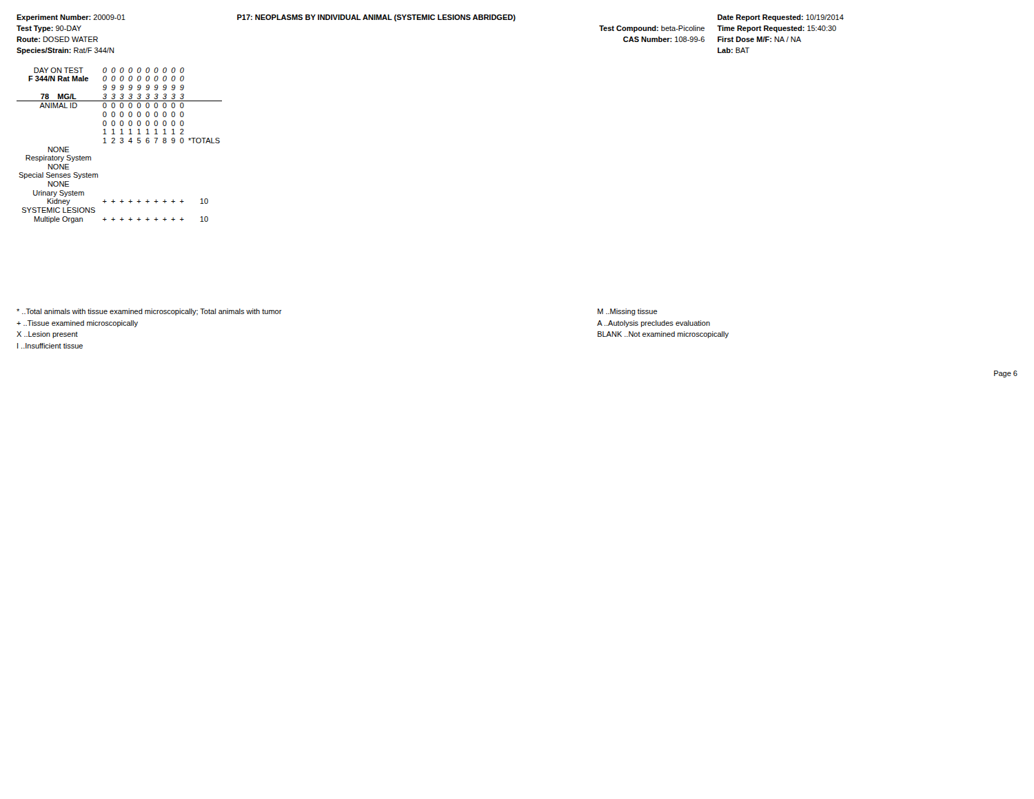| Experiment Number: 20009-01 | P17: NEOPLASMS BY INDIVIDUAL ANIMAL (SYSTEMIC LESIONS ABRIDGED) | Date Report Requested: 10/19/2014 |
| Test Type: 90-DAY | Test Compound: beta-Picoline | Time Report Requested: 15:40:30 |
| Route: DOSED WATER | CAS Number: 108-99-6 | First Dose M/F: NA / NA |
| Species/Strain: Rat/F 344/N | | Lab: BAT |
| DAY ON TEST | 0 | 0 | 0 | 0 | 0 | 0 | 0 | 0 | 0 | 0 | |
| F 344/N Rat Male | 0 | 0 | 0 | 0 | 0 | 0 | 0 | 0 | 0 | 0 | |
| | 9 | 9 | 9 | 9 | 9 | 9 | 9 | 9 | 9 | 9 | |
| 78 MG/L | 3 | 3 | 3 | 3 | 3 | 3 | 3 | 3 | 3 | 3 | |
| ANIMAL ID | 0 | 0 | 0 | 0 | 0 | 0 | 0 | 0 | 0 | 0 | |
| | 0 | 0 | 0 | 0 | 0 | 0 | 0 | 0 | 0 | 0 | |
| | 0 | 0 | 0 | 0 | 0 | 0 | 0 | 0 | 0 | 0 | |
| | 1 | 1 | 1 | 1 | 1 | 1 | 1 | 1 | 1 | 2 | |
| | 1 | 2 | 3 | 4 | 5 | 6 | 7 | 8 | 9 | 0 | *TOTALS |
| NONE | |
| Respiratory System | |
| NONE | |
| Special Senses System | |
| NONE | |
| Urinary System | |
| Kidney | + | + | + | + | + | + | + | + | + | + | 10 |
| SYSTEMIC LESIONS | |
| Multiple Organ | + | + | + | + | + | + | + | + | + | + | 10 |
| * ..Total animals with tissue examined microscopically; Total animals with tumor | M ..Missing tissue |
| + ..Tissue examined microscopically | A ..Autolysis precludes evaluation |
| X ..Lesion present | BLANK ..Not examined microscopically |
| I ..Insufficient tissue | |
Page 6